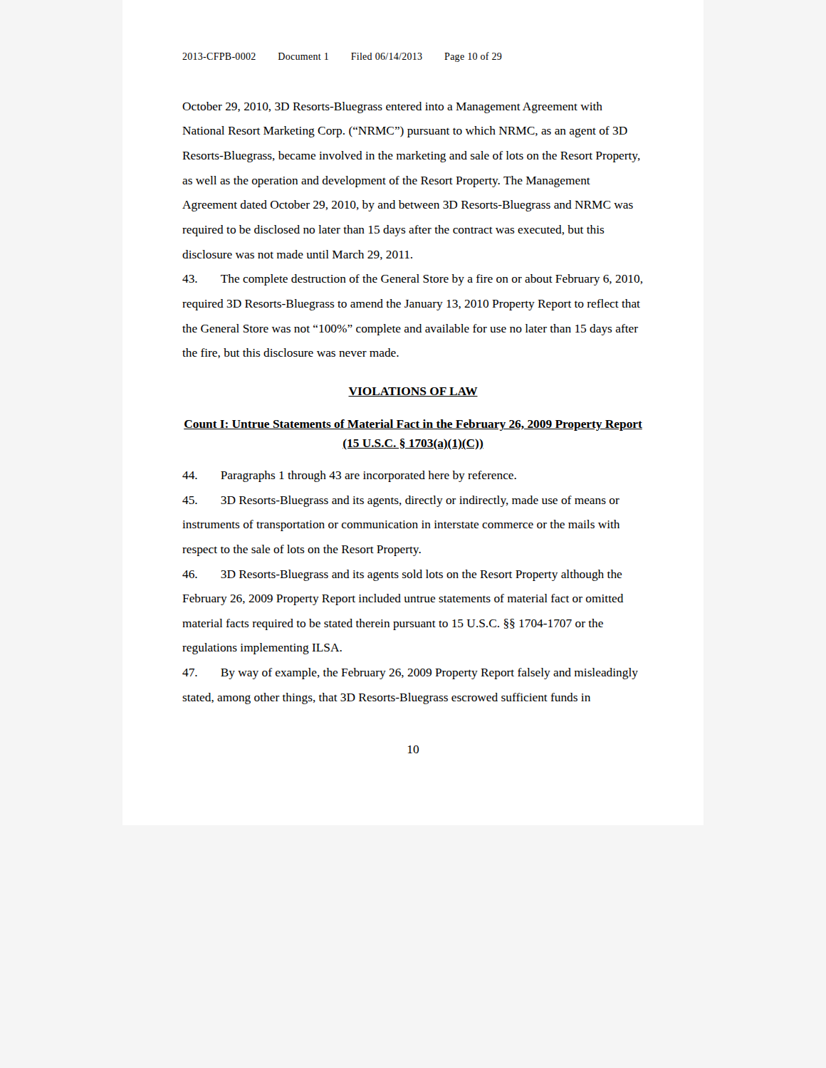2013-CFPB-0002 Document 1 Filed 06/14/2013 Page 10 of 29
October 29, 2010, 3D Resorts-Bluegrass entered into a Management Agreement with National Resort Marketing Corp. (“NRMC”) pursuant to which NRMC, as an agent of 3D Resorts-Bluegrass, became involved in the marketing and sale of lots on the Resort Property, as well as the operation and development of the Resort Property. The Management Agreement dated October 29, 2010, by and between 3D Resorts-Bluegrass and NRMC was required to be disclosed no later than 15 days after the contract was executed, but this disclosure was not made until March 29, 2011.
43. The complete destruction of the General Store by a fire on or about February 6, 2010, required 3D Resorts-Bluegrass to amend the January 13, 2010 Property Report to reflect that the General Store was not “100%” complete and available for use no later than 15 days after the fire, but this disclosure was never made.
VIOLATIONS OF LAW
Count I: Untrue Statements of Material Fact in the February 26, 2009 Property Report
(15 U.S.C. § 1703(a)(1)(C))
44. Paragraphs 1 through 43 are incorporated here by reference.
45. 3D Resorts-Bluegrass and its agents, directly or indirectly, made use of means or instruments of transportation or communication in interstate commerce or the mails with respect to the sale of lots on the Resort Property.
46. 3D Resorts-Bluegrass and its agents sold lots on the Resort Property although the February 26, 2009 Property Report included untrue statements of material fact or omitted material facts required to be stated therein pursuant to 15 U.S.C. §§ 1704-1707 or the regulations implementing ILSA.
47. By way of example, the February 26, 2009 Property Report falsely and misleadingly stated, among other things, that 3D Resorts-Bluegrass escrowed sufficient funds in
10